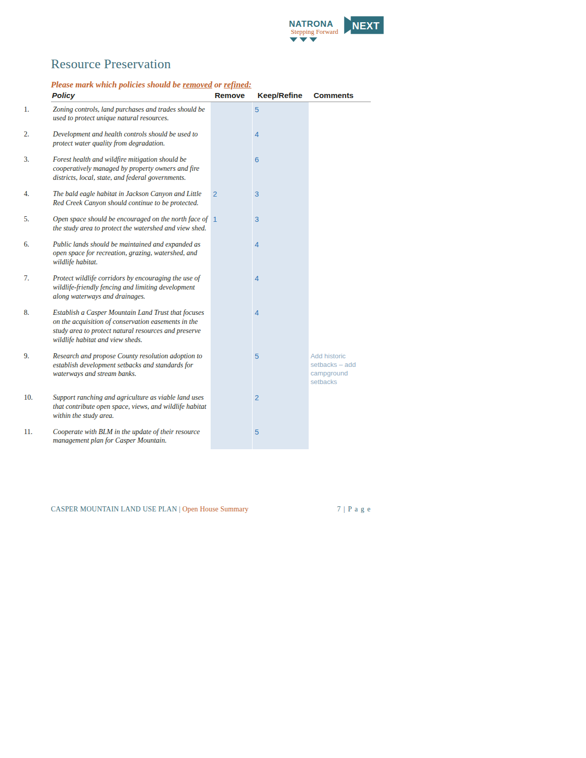NATRONA NEXT Stepping Forward
Resource Preservation
Please mark which policies should be removed or refined:
| Policy | Remove | Keep/Refine | Comments |
| --- | --- | --- | --- |
| 1. Zoning controls, land purchases and trades should be used to protect unique natural resources. | | 5 | |
| 2. Development and health controls should be used to protect water quality from degradation. | | 4 | |
| 3. Forest health and wildfire mitigation should be cooperatively managed by property owners and fire districts, local, state, and federal governments. | | 6 | |
| 4. The bald eagle habitat in Jackson Canyon and Little Red Creek Canyon should continue to be protected. | 2 | 3 | |
| 5. Open space should be encouraged on the north face of the study area to protect the watershed and view shed. | 1 | 3 | |
| 6. Public lands should be maintained and expanded as open space for recreation, grazing, watershed, and wildlife habitat. | | 4 | |
| 7. Protect wildlife corridors by encouraging the use of wildlife-friendly fencing and limiting development along waterways and drainages. | | 4 | |
| 8. Establish a Casper Mountain Land Trust that focuses on the acquisition of conservation easements in the study area to protect natural resources and preserve wildlife habitat and view sheds. | | 4 | |
| 9. Research and propose County resolution adoption to establish development setbacks and standards for waterways and stream banks. | | 5 | Add historic setbacks – add campground setbacks |
| 10. Support ranching and agriculture as viable land uses that contribute open space, views, and wildlife habitat within the study area. | | 2 | |
| 11. Cooperate with BLM in the update of their resource management plan for Casper Mountain. | | 5 | |
CASPER MOUNTAIN LAND USE PLAN | Open House Summary
7 | P a g e